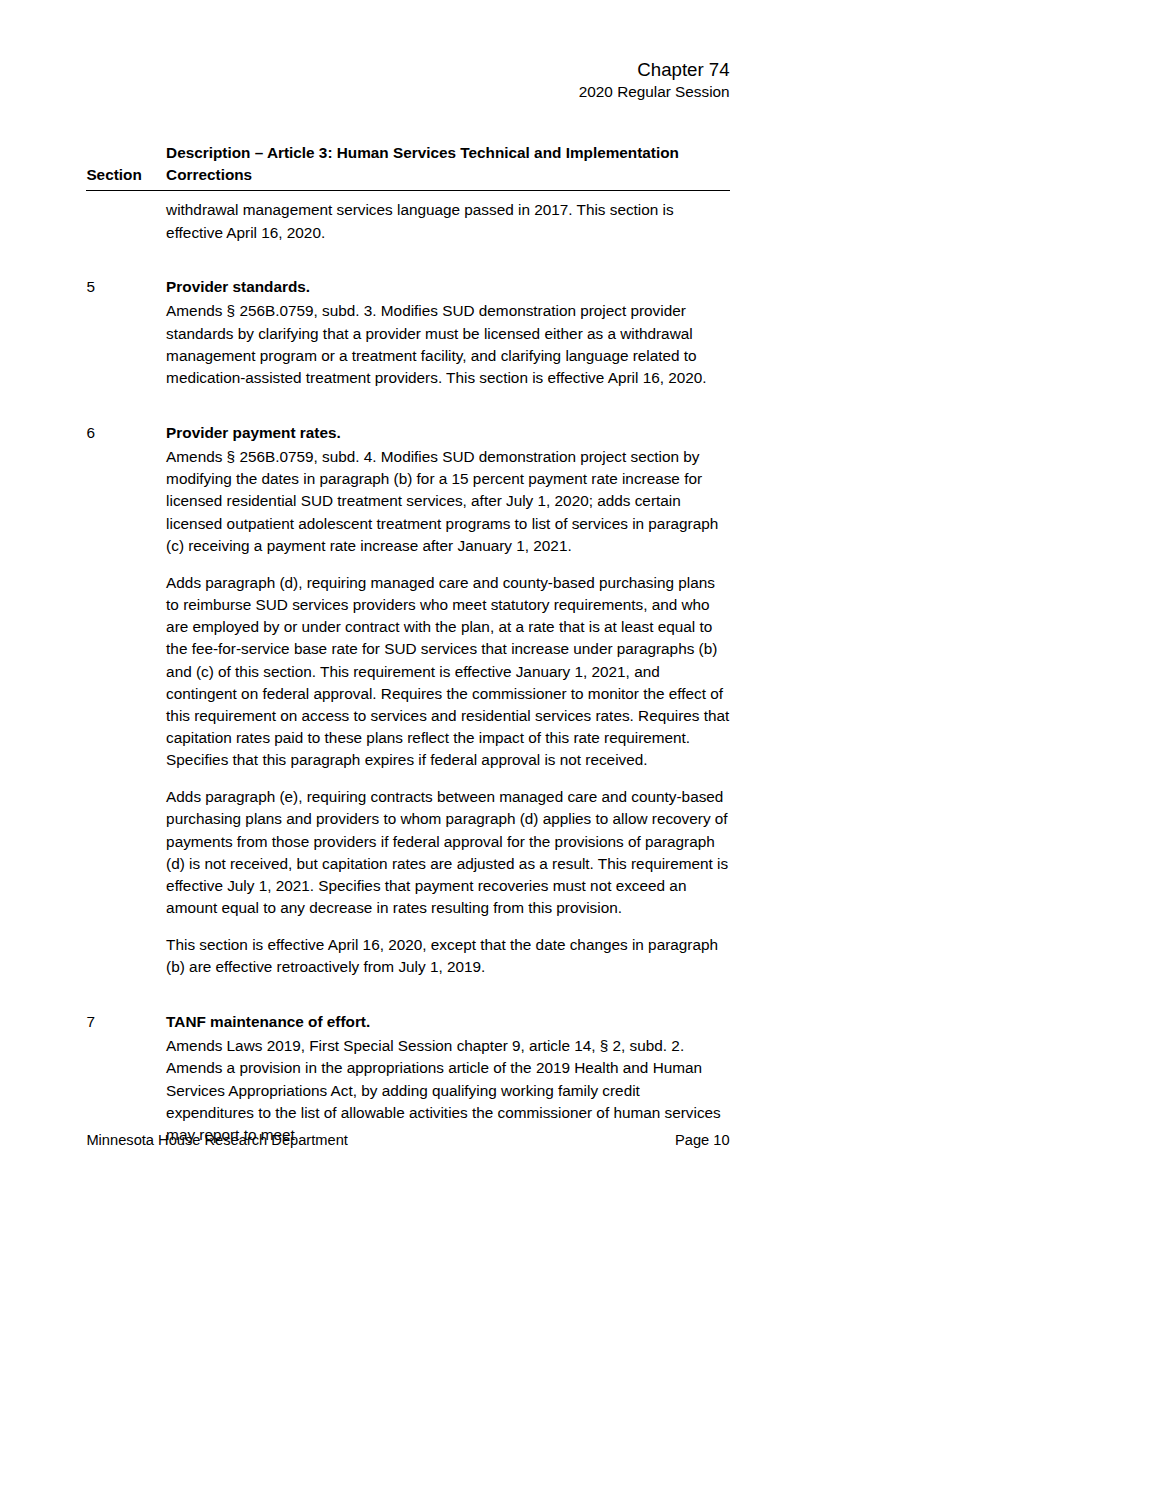Chapter 74
2020 Regular Session
| Section | Description – Article 3: Human Services Technical and Implementation Corrections |
| --- | --- |
| | withdrawal management services language passed in 2017. This section is effective April 16, 2020. |
| 5 | Provider standards. Amends § 256B.0759, subd. 3. Modifies SUD demonstration project provider standards by clarifying that a provider must be licensed either as a withdrawal management program or a treatment facility, and clarifying language related to medication-assisted treatment providers. This section is effective April 16, 2020. |
| 6 | Provider payment rates. Amends § 256B.0759, subd. 4. Modifies SUD demonstration project section by modifying the dates in paragraph (b) for a 15 percent payment rate increase for licensed residential SUD treatment services, after July 1, 2020; adds certain licensed outpatient adolescent treatment programs to list of services in paragraph (c) receiving a payment rate increase after January 1, 2021. Adds paragraph (d), requiring managed care and county-based purchasing plans to reimburse SUD services providers who meet statutory requirements, and who are employed by or under contract with the plan, at a rate that is at least equal to the fee-for-service base rate for SUD services that increase under paragraphs (b) and (c) of this section. This requirement is effective January 1, 2021, and contingent on federal approval. Requires the commissioner to monitor the effect of this requirement on access to services and residential services rates. Requires that capitation rates paid to these plans reflect the impact of this rate requirement. Specifies that this paragraph expires if federal approval is not received. Adds paragraph (e), requiring contracts between managed care and county-based purchasing plans and providers to whom paragraph (d) applies to allow recovery of payments from those providers if federal approval for the provisions of paragraph (d) is not received, but capitation rates are adjusted as a result. This requirement is effective July 1, 2021. Specifies that payment recoveries must not exceed an amount equal to any decrease in rates resulting from this provision. This section is effective April 16, 2020, except that the date changes in paragraph (b) are effective retroactively from July 1, 2019. |
| 7 | TANF maintenance of effort. Amends Laws 2019, First Special Session chapter 9, article 14, § 2, subd. 2. Amends a provision in the appropriations article of the 2019 Health and Human Services Appropriations Act, by adding qualifying working family credit expenditures to the list of allowable activities the commissioner of human services may report to meet |
Minnesota House Research Department Page 10